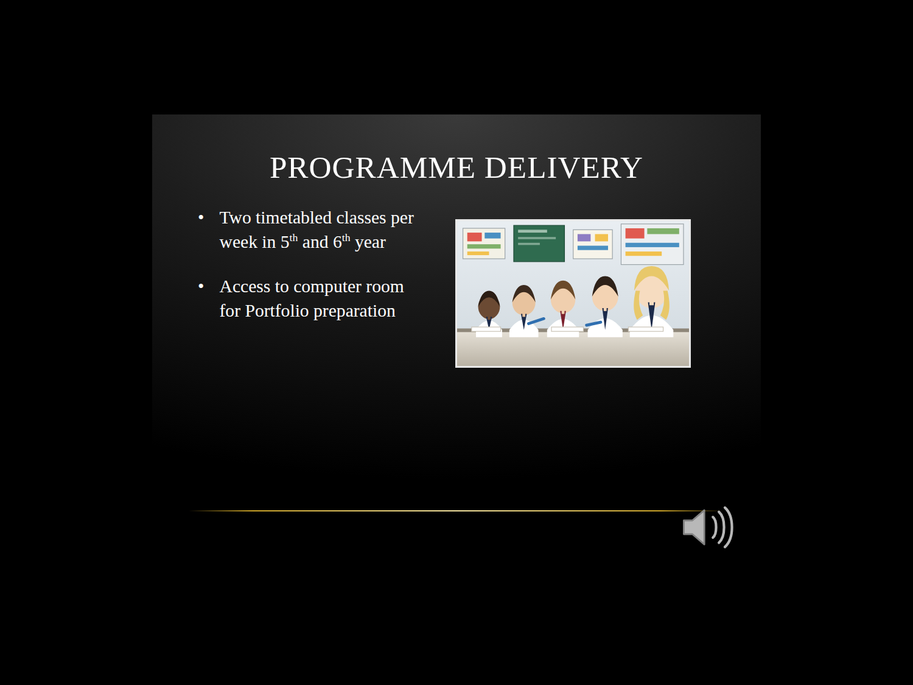Programme Delivery
Two timetabled classes per week in 5th and 6th year
Access to computer room for Portfolio preparation
Students in school uniform seated at classroom desks.
Audio icon